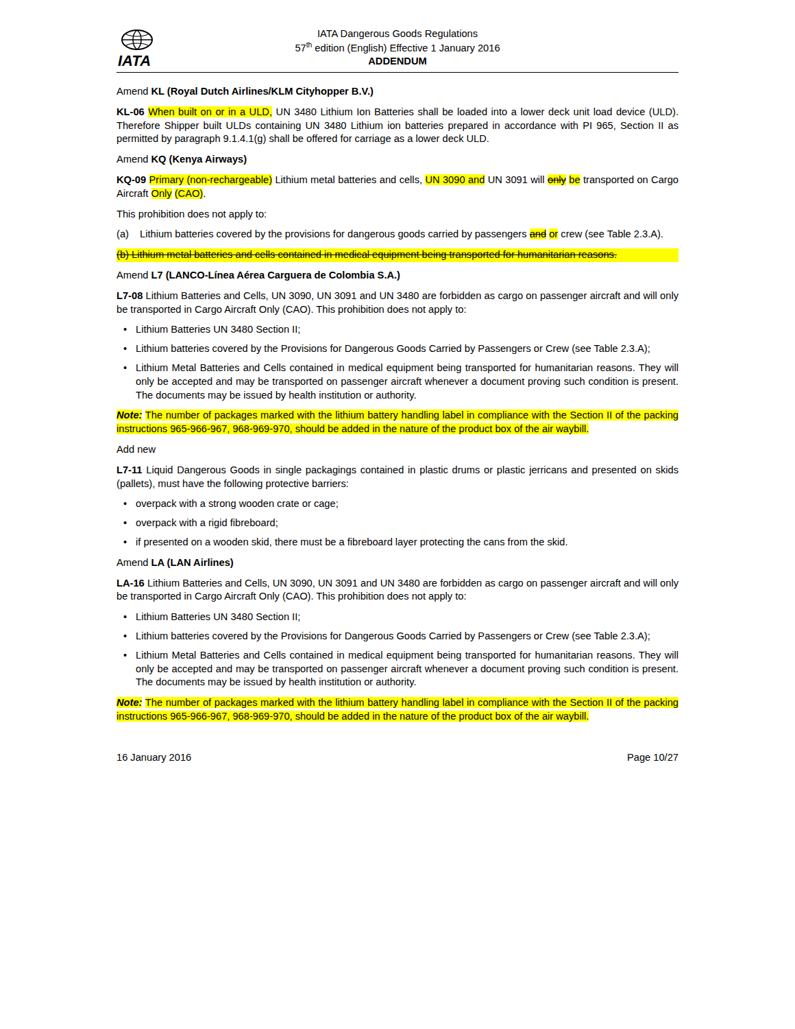IATA
IATA Dangerous Goods Regulations
57th edition (English) Effective 1 January 2016
ADDENDUM
Amend KL (Royal Dutch Airlines/KLM Cityhopper B.V.)
KL-06 When built on or in a ULD, UN 3480 Lithium Ion Batteries shall be loaded into a lower deck unit load device (ULD). Therefore Shipper built ULDs containing UN 3480 Lithium ion batteries prepared in accordance with PI 965, Section II as permitted by paragraph 9.1.4.1(g) shall be offered for carriage as a lower deck ULD.
Amend KQ (Kenya Airways)
KQ-09 Primary (non-rechargeable) Lithium metal batteries and cells, UN 3090 and UN 3091 will only be transported on Cargo Aircraft Only (CAO).
This prohibition does not apply to:
(a)
Lithium batteries covered by the provisions for dangerous goods carried by passengers and or crew (see Table 2.3.A).
(b) Lithium metal batteries and cells contained in medical equipment being transported for humanitarian reasons.
Amend L7 (LANCO-Línea Aérea Carguera de Colombia S.A.)
L7-08 Lithium Batteries and Cells, UN 3090, UN 3091 and UN 3480 are forbidden as cargo on passenger aircraft and will only be transported in Cargo Aircraft Only (CAO). This prohibition does not apply to:
Lithium Batteries UN 3480 Section II;
Lithium batteries covered by the Provisions for Dangerous Goods Carried by Passengers or Crew (see Table 2.3.A);
Lithium Metal Batteries and Cells contained in medical equipment being transported for humanitarian reasons. They will only be accepted and may be transported on passenger aircraft whenever a document proving such condition is present. The documents may be issued by health institution or authority.
Note: The number of packages marked with the lithium battery handling label in compliance with the Section II of the packing instructions 965-966-967, 968-969-970, should be added in the nature of the product box of the air waybill.
Add new
L7-11 Liquid Dangerous Goods in single packagings contained in plastic drums or plastic jerricans and presented on skids (pallets), must have the following protective barriers:
overpack with a strong wooden crate or cage;
overpack with a rigid fibreboard;
if presented on a wooden skid, there must be a fibreboard layer protecting the cans from the skid.
Amend LA (LAN Airlines)
LA-16 Lithium Batteries and Cells, UN 3090, UN 3091 and UN 3480 are forbidden as cargo on passenger aircraft and will only be transported in Cargo Aircraft Only (CAO). This prohibition does not apply to:
Lithium Batteries UN 3480 Section II;
Lithium batteries covered by the Provisions for Dangerous Goods Carried by Passengers or Crew (see Table 2.3.A);
Lithium Metal Batteries and Cells contained in medical equipment being transported for humanitarian reasons. They will only be accepted and may be transported on passenger aircraft whenever a document proving such condition is present. The documents may be issued by health institution or authority.
Note: The number of packages marked with the lithium battery handling label in compliance with the Section II of the packing instructions 965-966-967, 968-969-970, should be added in the nature of the product box of the air waybill.
16 January 2016
Page 10/27